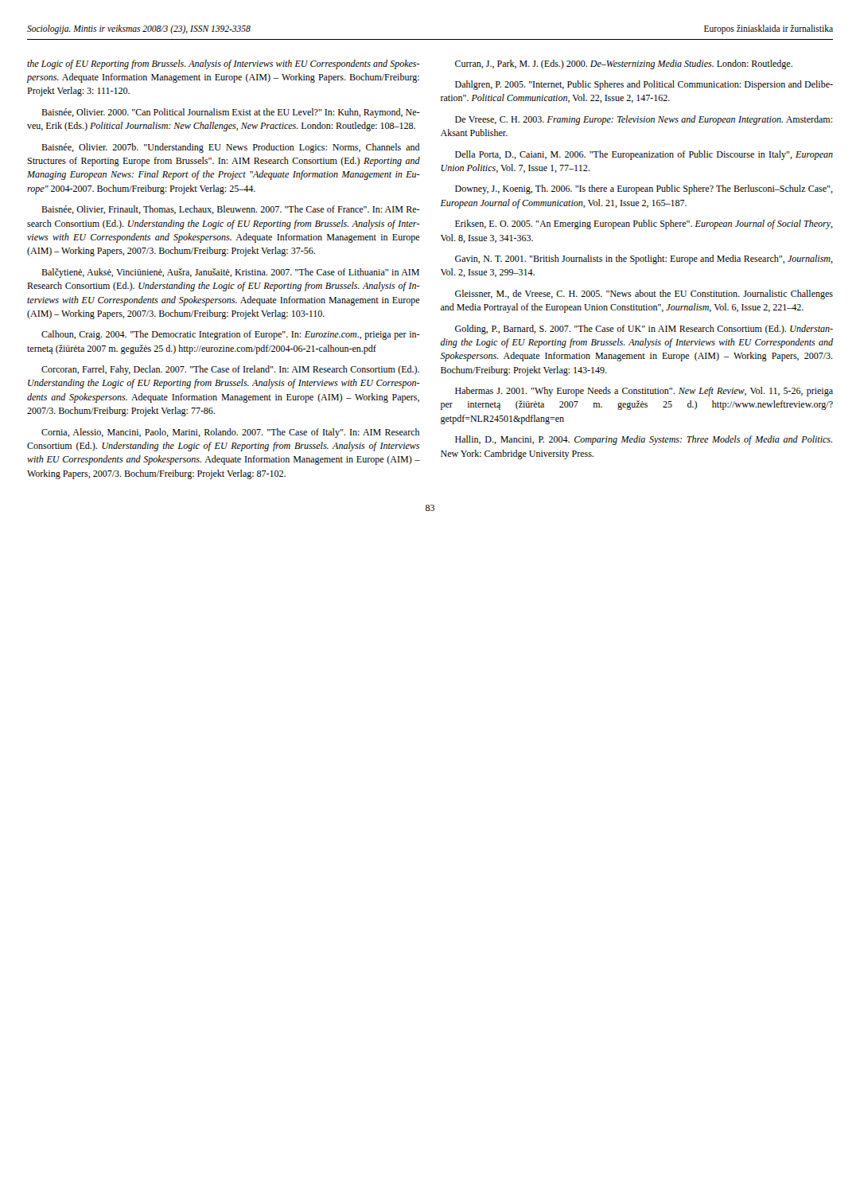Sociologija. Mintis ir veiksmas 2008/3 (23), ISSN 1392-3358
Europos žiniasklaida ir žurnalistika
the Logic of EU Reporting from Brussels. Analysis of Interviews with EU Correspondents and Spokespersons. Adequate Information Management in Europe (AIM) – Working Papers. Bochum/Freiburg: Projekt Verlag: 3: 111-120.
Baisnée, Olivier. 2000. "Can Political Journalism Exist at the EU Level?" In: Kuhn, Raymond, Neveu, Erik (Eds.) Political Journalism: New Challenges, New Practices. London: Routledge: 108–128.
Baisnée, Olivier. 2007b. "Understanding EU News Production Logics: Norms, Channels and Structures of Reporting Europe from Brussels". In: AIM Research Consortium (Ed.) Reporting and Managing European News: Final Report of the Project "Adequate Information Management in Europe" 2004-2007. Bochum/Freiburg: Projekt Verlag: 25–44.
Baisnée, Olivier, Frinault, Thomas, Lechaux, Bleuwenn. 2007. "The Case of France". In: AIM Research Consortium (Ed.). Understanding the Logic of EU Reporting from Brussels. Analysis of Interviews with EU Correspondents and Spokespersons. Adequate Information Management in Europe (AIM) – Working Papers, 2007/3. Bochum/Freiburg: Projekt Verlag: 37-56.
Balčytienė, Auksė, Vinciūnienė, Aušra, Janušaitė, Kristina. 2007. "The Case of Lithuania" in AIM Research Consortium (Ed.). Understanding the Logic of EU Reporting from Brussels. Analysis of Interviews with EU Correspondents and Spokespersons. Adequate Information Management in Europe (AIM) – Working Papers, 2007/3. Bochum/Freiburg: Projekt Verlag: 103-110.
Calhoun, Craig. 2004. "The Democratic Integration of Europe". In: Eurozine.com., prieiga per internetą (žiūrėta 2007 m. gegužės 25 d.) http://eurozine.com/pdf/2004-06-21-calhoun-en.pdf
Corcoran, Farrel, Fahy, Declan. 2007. "The Case of Ireland". In: AIM Research Consortium (Ed.). Understanding the Logic of EU Reporting from Brussels. Analysis of Interviews with EU Correspondents and Spokespersons. Adequate Information Management in Europe (AIM) – Working Papers, 2007/3. Bochum/Freiburg: Projekt Verlag: 77-86.
Cornia, Alessio, Mancini, Paolo, Marini, Rolando. 2007. "The Case of Italy". In: AIM Research Consortium (Ed.). Understanding the Logic of EU Reporting from Brussels. Analysis of Interviews with EU Correspondents and Spokespersons. Adequate Information Management in Europe (AIM) – Working Papers, 2007/3. Bochum/Freiburg: Projekt Verlag: 87-102.
Curran, J., Park, M. J. (Eds.) 2000. De–Westernizing Media Studies. London: Routledge.
Dahlgren, P. 2005. "Internet, Public Spheres and Political Communication: Dispersion and Deliberation". Political Communication, Vol. 22, Issue 2, 147-162.
De Vreese, C. H. 2003. Framing Europe: Television News and European Integration. Amsterdam: Aksant Publisher.
Della Porta, D., Caiani, M. 2006. "The Europeanization of Public Discourse in Italy", European Union Politics, Vol. 7, Issue 1, 77–112.
Downey, J., Koenig, Th. 2006. "Is there a European Public Sphere? The Berlusconi–Schulz Case", European Journal of Communication, Vol. 21, Issue 2, 165–187.
Eriksen, E. O. 2005. "An Emerging European Public Sphere". European Journal of Social Theory, Vol. 8, Issue 3, 341-363.
Gavin, N. T. 2001. "British Journalists in the Spotlight: Europe and Media Research", Journalism, Vol. 2, Issue 3, 299–314.
Gleissner, M., de Vreese, C. H. 2005. "News about the EU Constitution. Journalistic Challenges and Media Portrayal of the European Union Constitution", Journalism, Vol. 6, Issue 2, 221–42.
Golding, P., Barnard, S. 2007. "The Case of UK" in AIM Research Consortium (Ed.). Understanding the Logic of EU Reporting from Brussels. Analysis of Interviews with EU Correspondents and Spokespersons. Adequate Information Management in Europe (AIM) – Working Papers, 2007/3. Bochum/Freiburg: Projekt Verlag: 143-149.
Habermas J. 2001. "Why Europe Needs a Constitution". New Left Review, Vol. 11, 5-26, prieiga per internetą (žiūrėta 2007 m. gegužės 25 d.) http://www.newleftreview.org/?getpdf=NLR24501&pdflang=en
Hallin, D., Mancini, P. 2004. Comparing Media Systems: Three Models of Media and Politics. New York: Cambridge University Press.
83